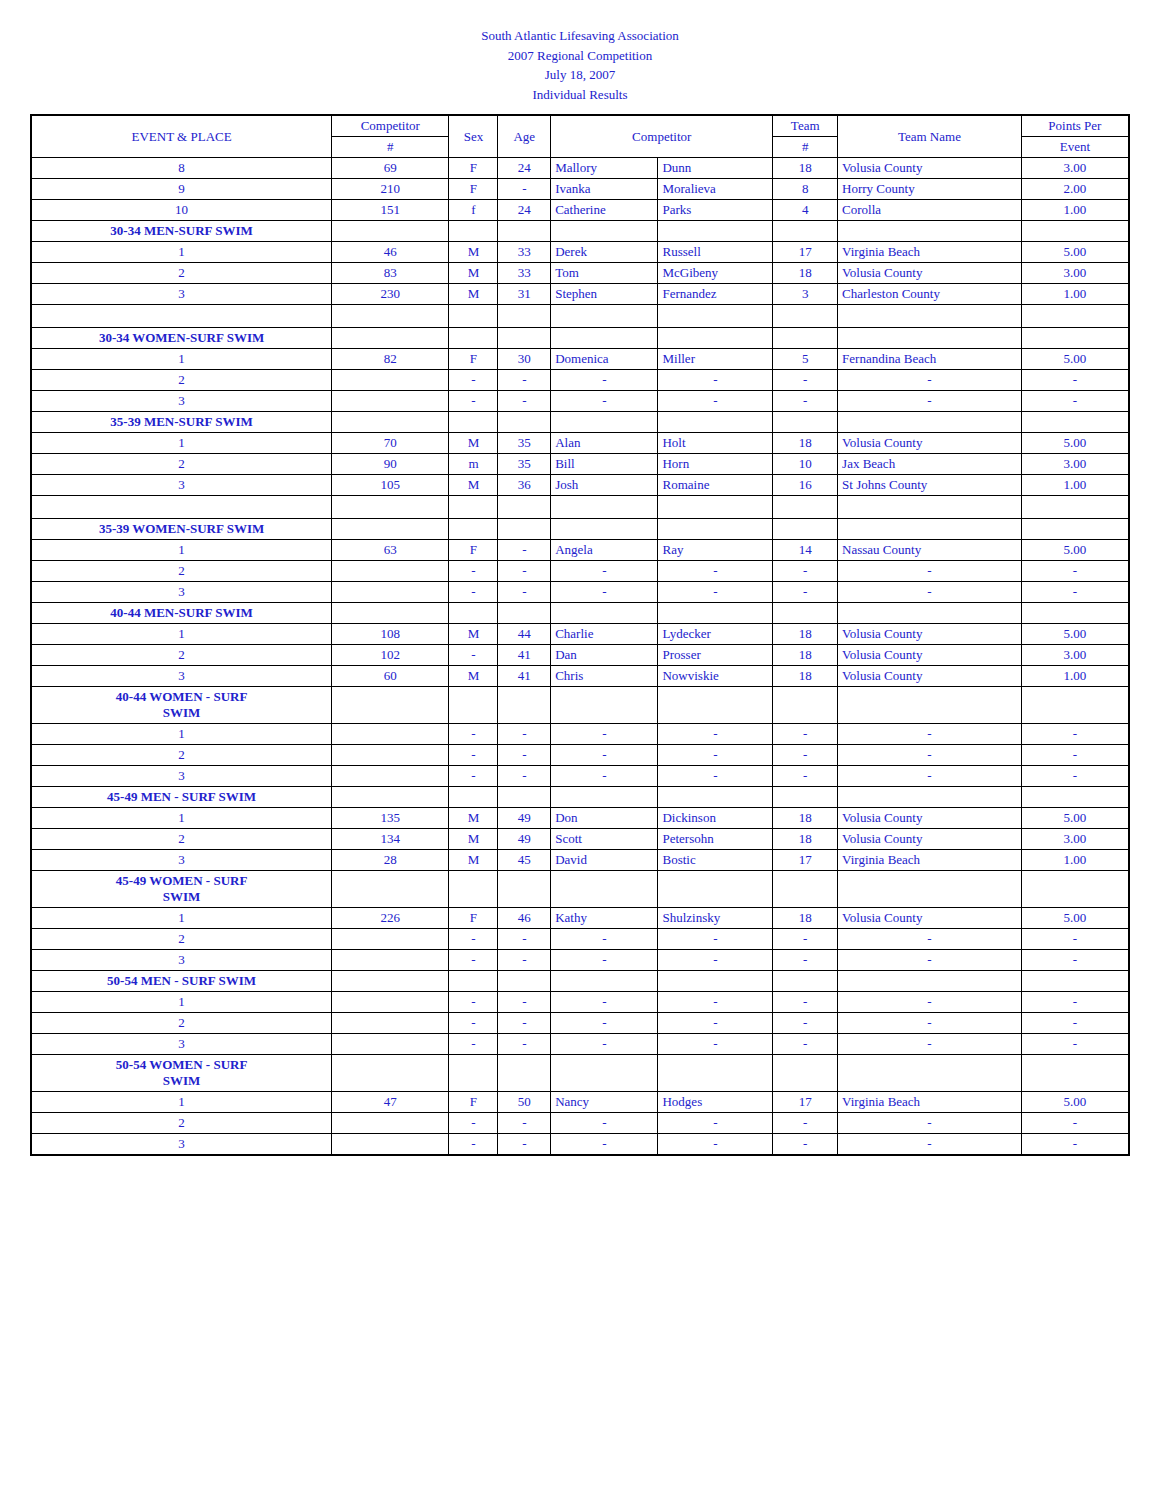South Atlantic Lifesaving Association 2007 Regional Competition July 18, 2007 Individual Results
| EVENT & PLACE | Competitor | Sex | Age | Competitor | Team | Team Name | Points Per |
| --- | --- | --- | --- | --- | --- | --- | --- |
| # | # | Event |
| 8 | 69 | F | 24 | Mallory | Dunn | 18 | Volusia County | 3.00 |
| 9 | 210 | F | - | Ivanka | Moralieva | 8 | Horry County | 2.00 |
| 10 | 151 | f | 24 | Catherine | Parks | 4 | Corolla | 1.00 |
| 30-34 MEN-SURF SWIM | | | | | | | | |
| 1 | 46 | M | 33 | Derek | Russell | 17 | Virginia Beach | 5.00 |
| 2 | 83 | M | 33 | Tom | McGibeny | 18 | Volusia County | 3.00 |
| 3 | 230 | M | 31 | Stephen | Fernandez | 3 | Charleston County | 1.00 |
| 30-34 WOMEN-SURF SWIM | | | | | | | | |
| 1 | 82 | F | 30 | Domenica | Miller | 5 | Fernandina Beach | 5.00 |
| 2 | | - | - | - | - | - | - | - |
| 3 | | - | - | - | - | - | - | - |
| 35-39 MEN-SURF SWIM | | | | | | | | |
| 1 | 70 | M | 35 | Alan | Holt | 18 | Volusia County | 5.00 |
| 2 | 90 | m | 35 | Bill | Horn | 10 | Jax Beach | 3.00 |
| 3 | 105 | M | 36 | Josh | Romaine | 16 | St Johns County | 1.00 |
| 35-39 WOMEN-SURF SWIM | | | | | | | | |
| 1 | 63 | F | - | Angela | Ray | 14 | Nassau County | 5.00 |
| 2 | | - | - | - | - | - | - | - |
| 3 | | - | - | - | - | - | - | - |
| 40-44 MEN-SURF SWIM | | | | | | | | |
| 1 | 108 | M | 44 | Charlie | Lydecker | 18 | Volusia County | 5.00 |
| 2 | 102 | - | 41 | Dan | Prosser | 18 | Volusia County | 3.00 |
| 3 | 60 | M | 41 | Chris | Nowviskie | 18 | Volusia County | 1.00 |
| 40-44 WOMEN - SURF SWIM | | | | | | | | |
| 1 | | - | - | - | - | - | - | - |
| 2 | | - | - | - | - | - | - | - |
| 3 | | - | - | - | - | - | - | - |
| 45-49 MEN - SURF SWIM | | | | | | | | |
| 1 | 135 | M | 49 | Don | Dickinson | 18 | Volusia County | 5.00 |
| 2 | 134 | M | 49 | Scott | Petersohn | 18 | Volusia County | 3.00 |
| 3 | 28 | M | 45 | David | Bostic | 17 | Virginia Beach | 1.00 |
| 45-49 WOMEN - SURF SWIM | | | | | | | | |
| 1 | 226 | F | 46 | Kathy | Shulzinsky | 18 | Volusia County | 5.00 |
| 2 | | - | - | - | - | - | - | - |
| 3 | | - | - | - | - | - | - | - |
| 50-54 MEN - SURF SWIM | | | | | | | | |
| 1 | | - | - | - | - | - | - | - |
| 2 | | - | - | - | - | - | - | - |
| 3 | | - | - | - | - | - | - | - |
| 50-54 WOMEN - SURF SWIM | | | | | | | | |
| 1 | 47 | F | 50 | Nancy | Hodges | 17 | Virginia Beach | 5.00 |
| 2 | | - | - | - | - | - | - | - |
| 3 | | - | - | - | - | - | - | - |